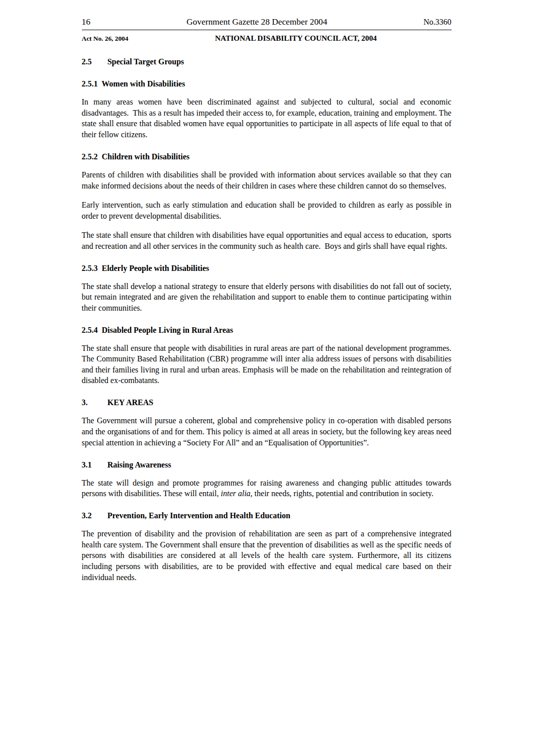16 Government Gazette 28 December 2004 No.3360
Act No. 26, 2004 NATIONAL DISABILITY COUNCIL ACT, 2004
2.5 Special Target Groups
2.5.1 Women with Disabilities
In many areas women have been discriminated against and subjected to cultural, social and economic disadvantages. This as a result has impeded their access to, for example, education, training and employment. The state shall ensure that disabled women have equal opportunities to participate in all aspects of life equal to that of their fellow citizens.
2.5.2 Children with Disabilities
Parents of children with disabilities shall be provided with information about services available so that they can make informed decisions about the needs of their children in cases where these children cannot do so themselves.
Early intervention, such as early stimulation and education shall be provided to children as early as possible in order to prevent developmental disabilities.
The state shall ensure that children with disabilities have equal opportunities and equal access to education, sports and recreation and all other services in the community such as health care. Boys and girls shall have equal rights.
2.5.3 Elderly People with Disabilities
The state shall develop a national strategy to ensure that elderly persons with disabilities do not fall out of society, but remain integrated and are given the rehabilitation and support to enable them to continue participating within their communities.
2.5.4 Disabled People Living in Rural Areas
The state shall ensure that people with disabilities in rural areas are part of the national development programmes. The Community Based Rehabilitation (CBR) programme will inter alia address issues of persons with disabilities and their families living in rural and urban areas. Emphasis will be made on the rehabilitation and reintegration of disabled ex-combatants.
3. KEY AREAS
The Government will pursue a coherent, global and comprehensive policy in co-operation with disabled persons and the organisations of and for them. This policy is aimed at all areas in society, but the following key areas need special attention in achieving a “Society For All” and an “Equalisation of Opportunities”.
3.1 Raising Awareness
The state will design and promote programmes for raising awareness and changing public attitudes towards persons with disabilities. These will entail, inter alia, their needs, rights, potential and contribution in society.
3.2 Prevention, Early Intervention and Health Education
The prevention of disability and the provision of rehabilitation are seen as part of a comprehensive integrated health care system. The Government shall ensure that the prevention of disabilities as well as the specific needs of persons with disabilities are considered at all levels of the health care system. Furthermore, all its citizens including persons with disabilities, are to be provided with effective and equal medical care based on their individual needs.